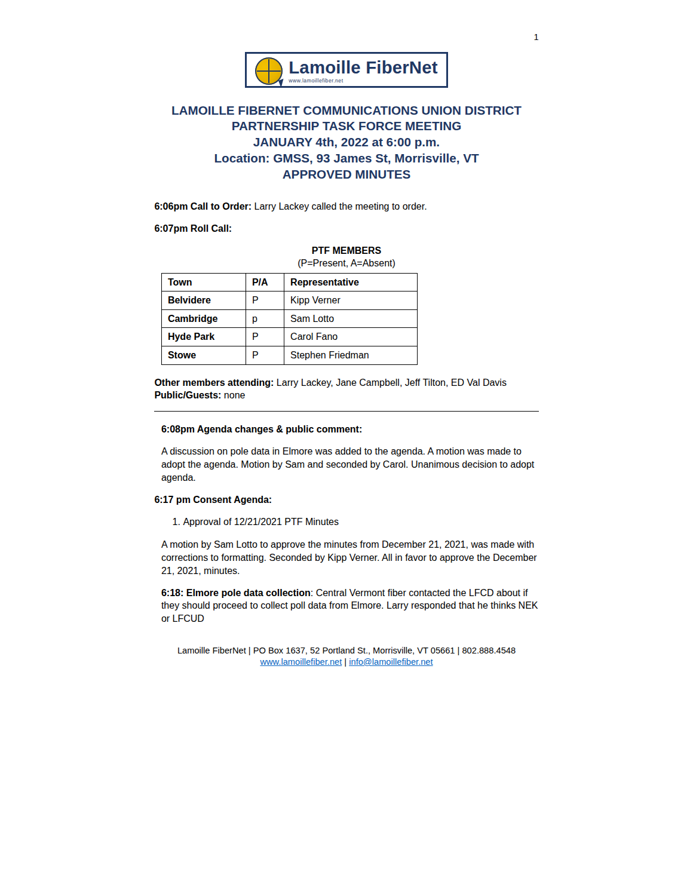1
Lamoille FiberNet
www.lamoillefiber.net
LAMOILLE FIBERNET COMMUNICATIONS UNION DISTRICT
PARTNERSHIP TASK FORCE MEETING
JANUARY 4th, 2022 at 6:00 p.m.
Location: GMSS, 93 James St, Morrisville, VT
APPROVED MINUTES
6:06pm Call to Order: Larry Lackey called the meeting to order.
6:07pm Roll Call:
PTF MEMBERS
(P=Present, A=Absent)
| Town | P/A | Representative |
| --- | --- | --- |
| Belvidere | P | Kipp Verner |
| Cambridge | p | Sam Lotto |
| Hyde Park | P | Carol Fano |
| Stowe | P | Stephen Friedman |
Other members attending: Larry Lackey, Jane Campbell, Jeff Tilton, ED Val Davis
Public/Guests: none
6:08pm Agenda changes & public comment:
A discussion on pole data in Elmore was added to the agenda. A motion was made to adopt the agenda. Motion by Sam and seconded by Carol. Unanimous decision to adopt agenda.
6:17 pm Consent Agenda:
Approval of 12/21/2021 PTF Minutes
A motion by Sam Lotto to approve the minutes from December 21, 2021, was made with corrections to formatting. Seconded by Kipp Verner. All in favor to approve the December 21, 2021, minutes.
6:18: Elmore pole data collection: Central Vermont fiber contacted the LFCD about if they should proceed to collect poll data from Elmore. Larry responded that he thinks NEK or LFCUD
Lamoille FiberNet | PO Box 1637, 52 Portland St., Morrisville, VT 05661 | 802.888.4548
www.lamoillefiber.net | info@lamoillefiber.net